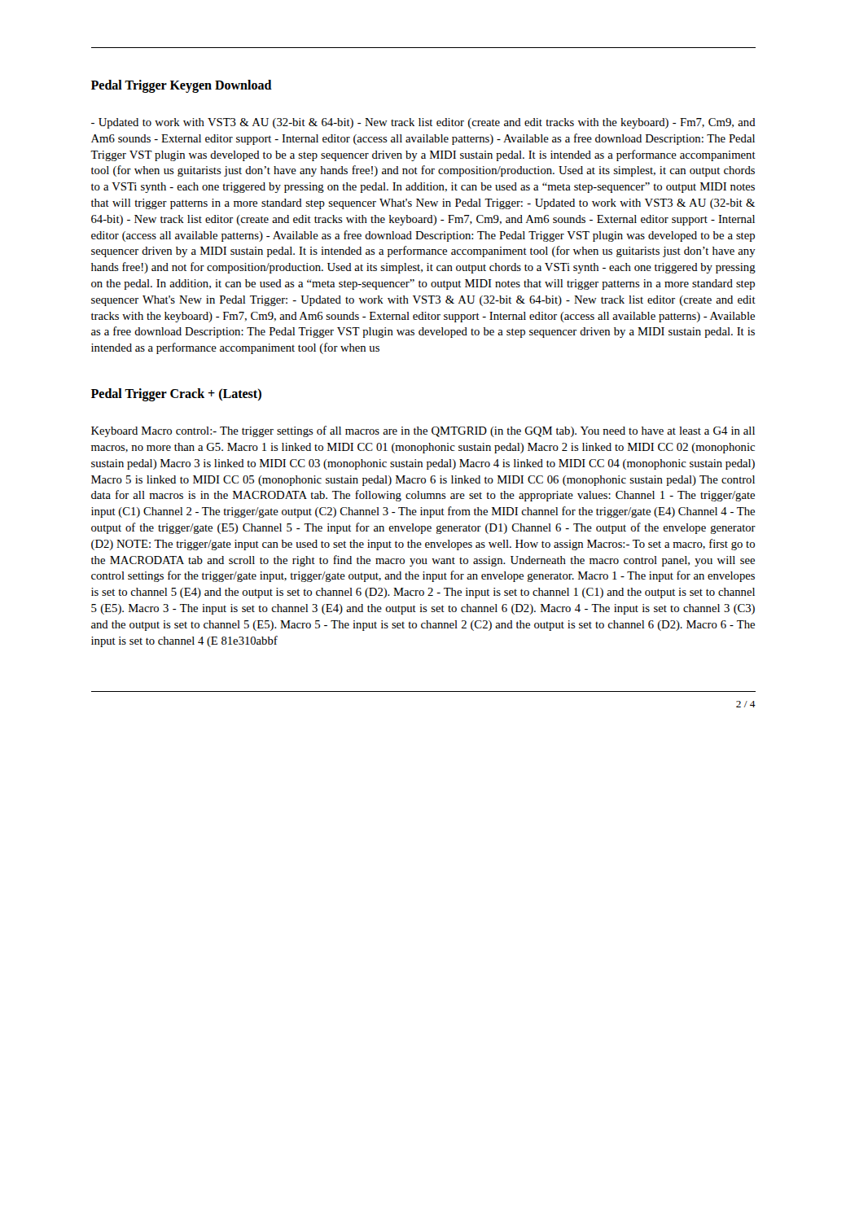Pedal Trigger Keygen Download
- Updated to work with VST3 & AU (32-bit & 64-bit) - New track list editor (create and edit tracks with the keyboard) - Fm7, Cm9, and Am6 sounds - External editor support - Internal editor (access all available patterns) - Available as a free download Description: The Pedal Trigger VST plugin was developed to be a step sequencer driven by a MIDI sustain pedal. It is intended as a performance accompaniment tool (for when us guitarists just don’t have any hands free!) and not for composition/production. Used at its simplest, it can output chords to a VSTi synth - each one triggered by pressing on the pedal. In addition, it can be used as a “meta step-sequencer” to output MIDI notes that will trigger patterns in a more standard step sequencer What's New in Pedal Trigger: - Updated to work with VST3 & AU (32-bit & 64-bit) - New track list editor (create and edit tracks with the keyboard) - Fm7, Cm9, and Am6 sounds - External editor support - Internal editor (access all available patterns) - Available as a free download Description: The Pedal Trigger VST plugin was developed to be a step sequencer driven by a MIDI sustain pedal. It is intended as a performance accompaniment tool (for when us guitarists just don’t have any hands free!) and not for composition/production. Used at its simplest, it can output chords to a VSTi synth - each one triggered by pressing on the pedal. In addition, it can be used as a “meta step-sequencer” to output MIDI notes that will trigger patterns in a more standard step sequencer What's New in Pedal Trigger: - Updated to work with VST3 & AU (32-bit & 64-bit) - New track list editor (create and edit tracks with the keyboard) - Fm7, Cm9, and Am6 sounds - External editor support - Internal editor (access all available patterns) - Available as a free download Description: The Pedal Trigger VST plugin was developed to be a step sequencer driven by a MIDI sustain pedal. It is intended as a performance accompaniment tool (for when us
Pedal Trigger Crack + (Latest)
Keyboard Macro control:- The trigger settings of all macros are in the QMTGRID (in the GQM tab). You need to have at least a G4 in all macros, no more than a G5. Macro 1 is linked to MIDI CC 01 (monophonic sustain pedal) Macro 2 is linked to MIDI CC 02 (monophonic sustain pedal) Macro 3 is linked to MIDI CC 03 (monophonic sustain pedal) Macro 4 is linked to MIDI CC 04 (monophonic sustain pedal) Macro 5 is linked to MIDI CC 05 (monophonic sustain pedal) Macro 6 is linked to MIDI CC 06 (monophonic sustain pedal) The control data for all macros is in the MACRODATA tab. The following columns are set to the appropriate values: Channel 1 - The trigger/gate input (C1) Channel 2 - The trigger/gate output (C2) Channel 3 - The input from the MIDI channel for the trigger/gate (E4) Channel 4 - The output of the trigger/gate (E5) Channel 5 - The input for an envelope generator (D1) Channel 6 - The output of the envelope generator (D2) NOTE: The trigger/gate input can be used to set the input to the envelopes as well. How to assign Macros:- To set a macro, first go to the MACRODATA tab and scroll to the right to find the macro you want to assign. Underneath the macro control panel, you will see control settings for the trigger/gate input, trigger/gate output, and the input for an envelope generator. Macro 1 - The input for an envelopes is set to channel 5 (E4) and the output is set to channel 6 (D2). Macro 2 - The input is set to channel 1 (C1) and the output is set to channel 5 (E5). Macro 3 - The input is set to channel 3 (E4) and the output is set to channel 6 (D2). Macro 4 - The input is set to channel 3 (C3) and the output is set to channel 5 (E5). Macro 5 - The input is set to channel 2 (C2) and the output is set to channel 6 (D2). Macro 6 - The input is set to channel 4 (E 81e310abbf
2 / 4